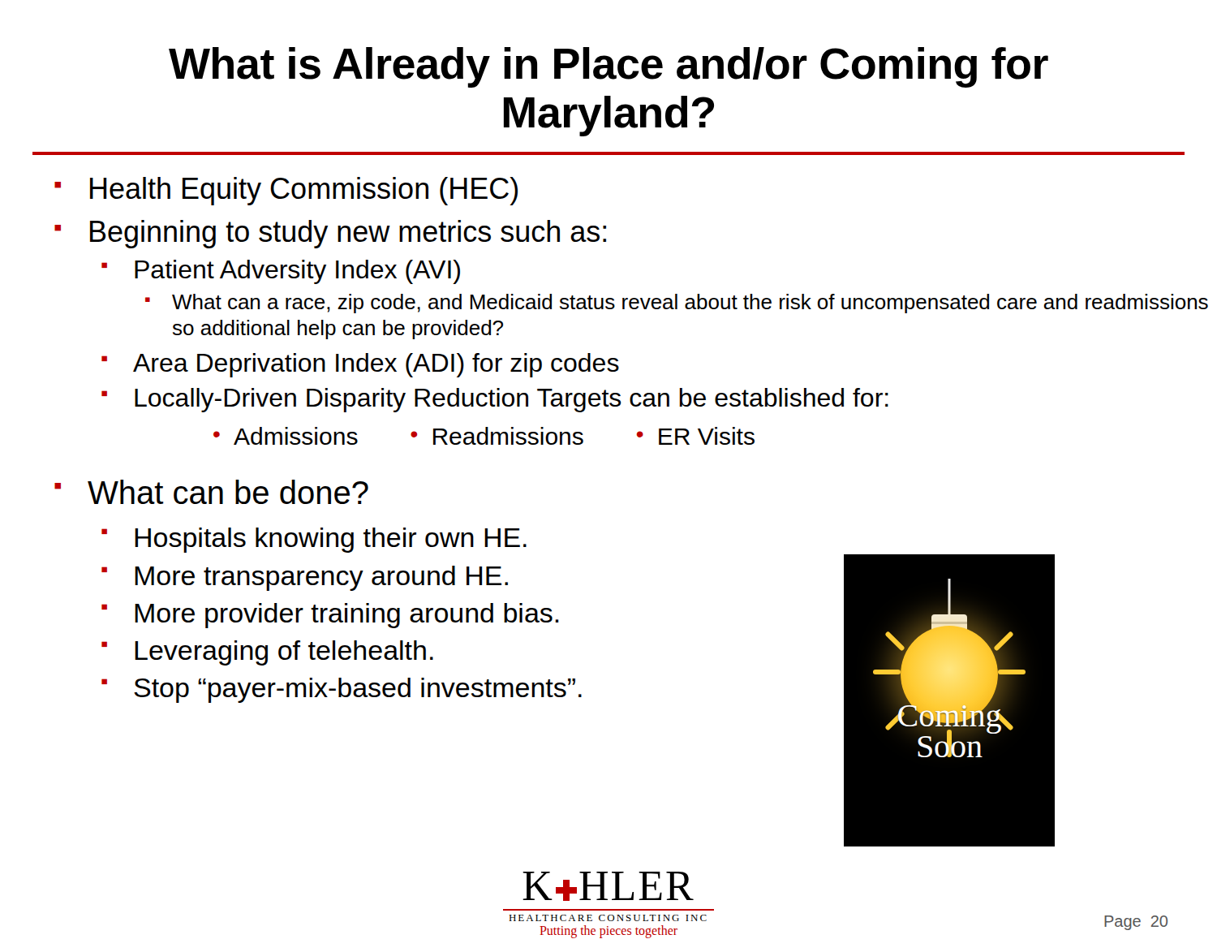What is Already in Place and/or Coming for Maryland?
Health Equity Commission (HEC)
Beginning to study new metrics such as:
Patient Adversity Index (AVI)
What can a race, zip code, and Medicaid status reveal about the risk of uncompensated care and readmissions so additional help can be provided?
Area Deprivation Index (ADI) for zip codes
Locally-Driven Disparity Reduction Targets can be established for:
Admissions Readmissions ER Visits
What can be done?
Hospitals knowing their own HE.
More transparency around HE.
More provider training around bias.
Leveraging of telehealth.
Stop “payer-mix-based investments”.
Coming
Soon
K HLER
HEALTHCARE CONSULTING INC
Putting the pieces together
Page 20